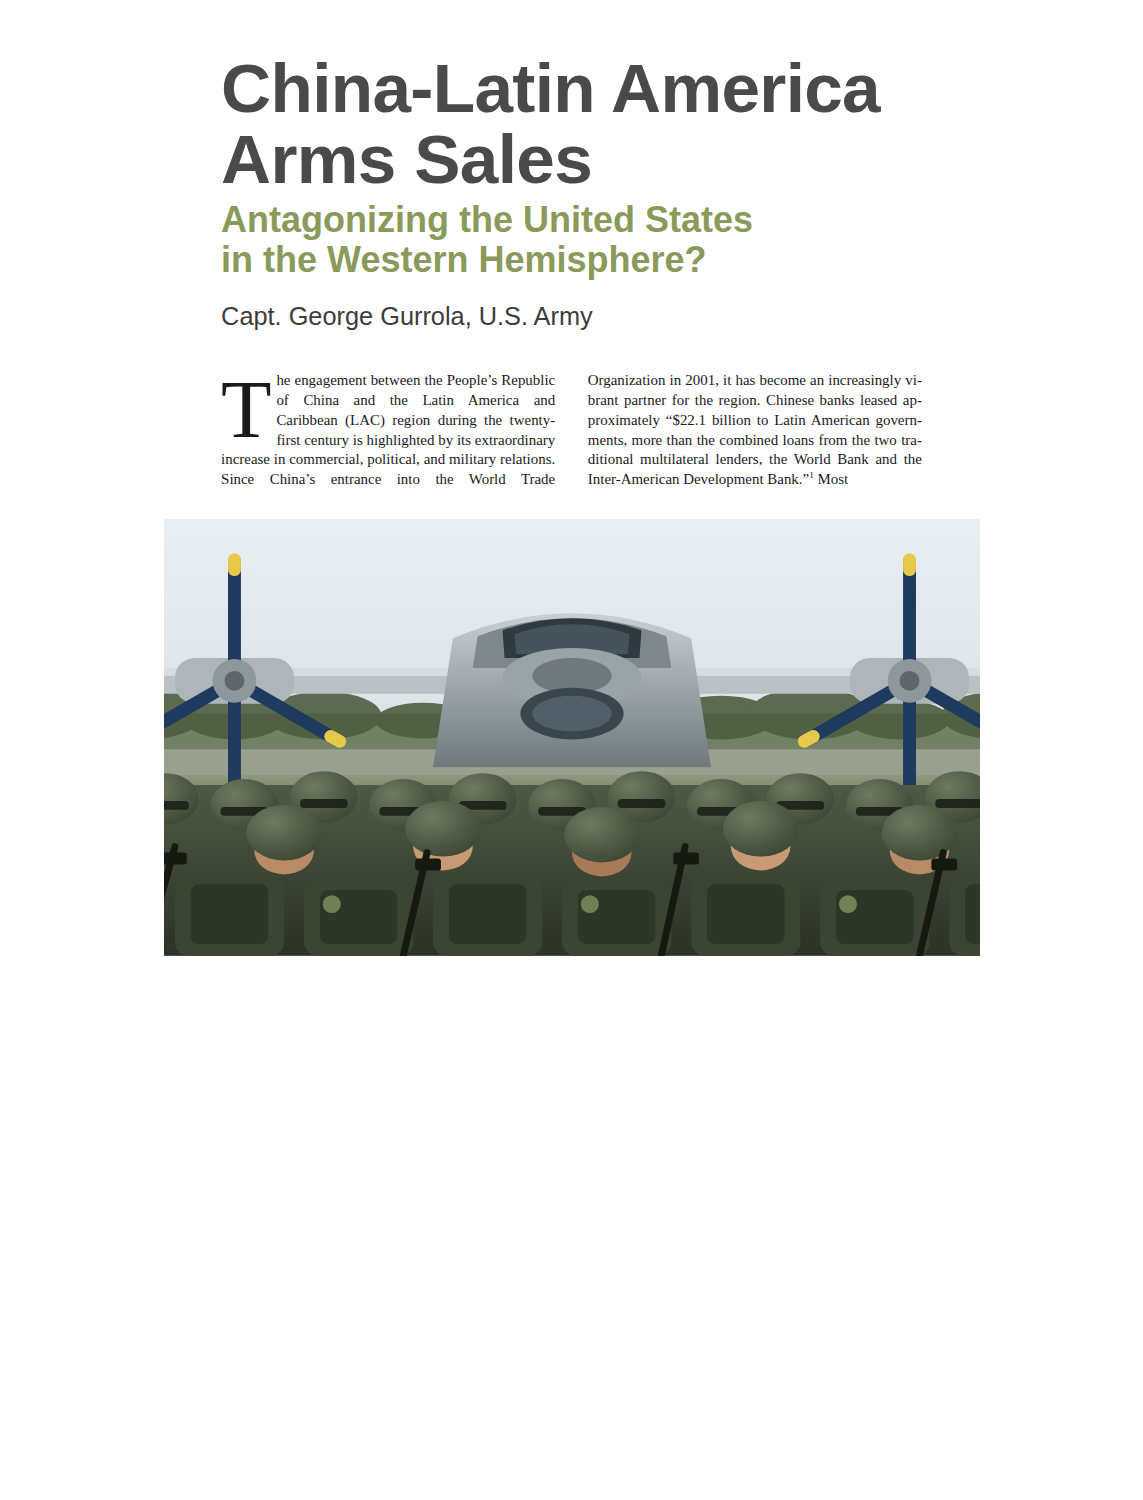China-Latin America
Arms Sales
Antagonizing the United States
in the Western Hemisphere?
Capt. George Gurrola, U.S. Army
The engagement between the People’s Republic of China and the Latin America and Caribbean (LAC) region during the twenty-first century is highlighted by its extraordinary increase in commercial, political, and military relations. Since China’s entrance into the World Trade Organization in 2001, it has become an increasingly vibrant partner for the region. Chinese banks leased approximately “$22.1 billion to Latin American governments, more than the combined loans from the two traditional multilateral lenders, the World Bank and the Inter-American Development Bank.”1 Most